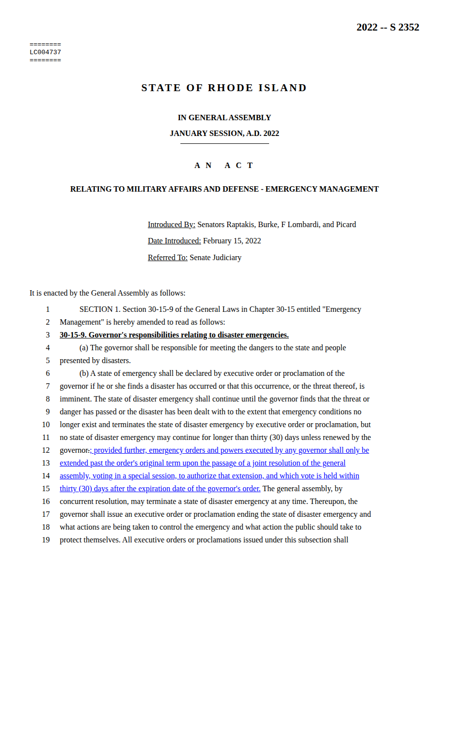2022 -- S 2352
========
LC004737
========
STATE OF RHODE ISLAND
IN GENERAL ASSEMBLY
JANUARY SESSION, A.D. 2022
A N A C T
RELATING TO MILITARY AFFAIRS AND DEFENSE - EMERGENCY MANAGEMENT
Introduced By: Senators Raptakis, Burke, F Lombardi, and Picard
Date Introduced: February 15, 2022
Referred To: Senate Judiciary
It is enacted by the General Assembly as follows:
| 1 | SECTION 1. Section 30-15-9 of the General Laws in Chapter 30-15 entitled "Emergency |
| 2 | Management" is hereby amended to read as follows: |
| 3 | 30-15-9. Governor's responsibilities relating to disaster emergencies. |
| 4 | (a) The governor shall be responsible for meeting the dangers to the state and people |
| 5 | presented by disasters. |
| 6 | (b) A state of emergency shall be declared by executive order or proclamation of the |
| 7 | governor if he or she finds a disaster has occurred or that this occurrence, or the threat thereof, is |
| 8 | imminent. The state of disaster emergency shall continue until the governor finds that the threat or |
| 9 | danger has passed or the disaster has been dealt with to the extent that emergency conditions no |
| 10 | longer exist and terminates the state of disaster emergency by executive order or proclamation, but |
| 11 | no state of disaster emergency may continue for longer than thirty (30) days unless renewed by the |
| 12 | governor . ; provided further, emergency orders and powers executed by any governor shall only be |
| 13 | extended past the order's original term upon the passage of a joint resolution of the general |
| 14 | assembly, voting in a special session, to authorize that extension, and which vote is held within |
| 15 | thirty (30) days after the expiration date of the governor's order. The general assembly, by |
| 16 | concurrent resolution, may terminate a state of disaster emergency at any time. Thereupon, the |
| 17 | governor shall issue an executive order or proclamation ending the state of disaster emergency and |
| 18 | what actions are being taken to control the emergency and what action the public should take to |
| 19 | protect themselves. All executive orders or proclamations issued under this subsection shall |